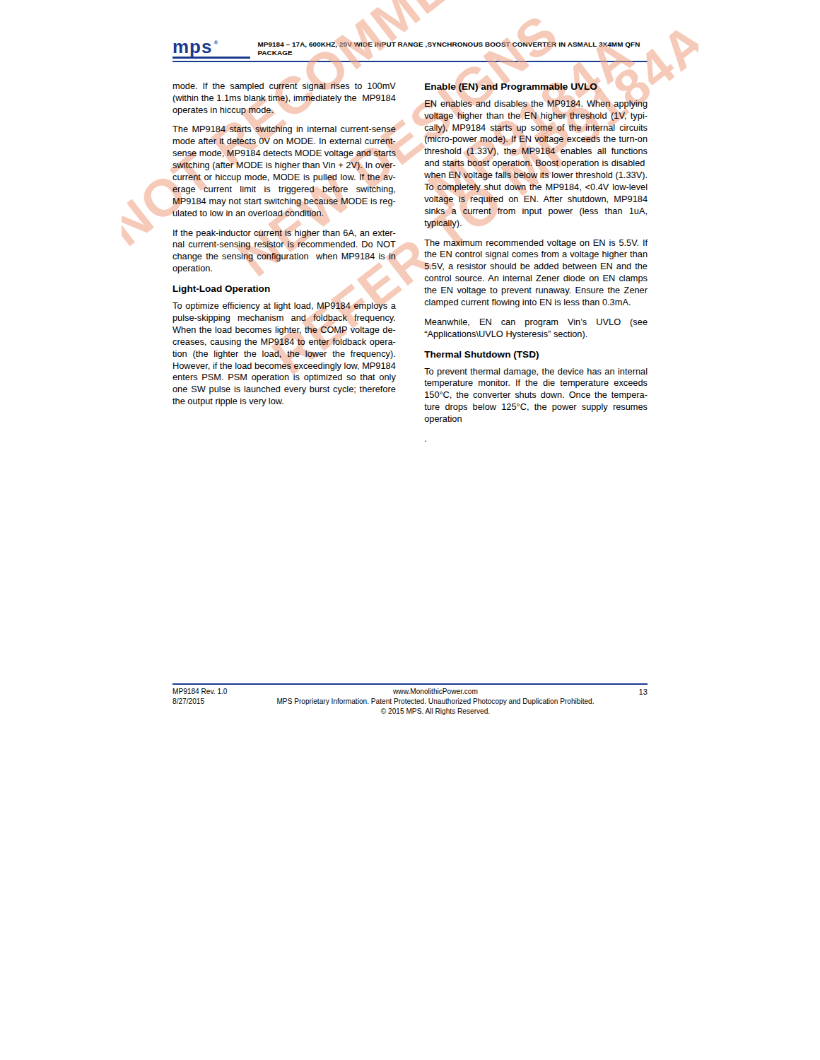mps®
MP9184 – 17A, 600KHZ, 20V WIDE INPUT RANGE ,SYNCHRONOUS BOOST CONVERTER IN ASMALL 3X4MM QFN PACKAGE
NOT RECOMMENDED FOR
NEW DESIGNS
REFER TO MP9184A
MP9184A
mode. If the sampled current signal rises to 100mV (within the 1.1ms blank time), immediately the MP9184 operates in hiccup mode.
The MP9184 starts switching in internal current-sense mode after it detects 0V on MODE. In external current-sense mode, MP9184 detects MODE voltage and starts switching (after MODE is higher than Vin + 2V). In over-current or hiccup mode, MODE is pulled low. If the average current limit is triggered before switching, MP9184 may not start switching because MODE is regulated to low in an overload condition.
If the peak-inductor current is higher than 6A, an external current-sensing resistor is recommended. Do NOT change the sensing configuration when MP9184 is in operation.
Light-Load Operation
To optimize efficiency at light load, MP9184 employs a pulse-skipping mechanism and foldback frequency. When the load becomes lighter, the COMP voltage decreases, causing the MP9184 to enter foldback operation (the lighter the load, the lower the frequency). However, if the load becomes exceedingly low, MP9184 enters PSM. PSM operation is optimized so that only one SW pulse is launched every burst cycle; therefore the output ripple is very low.
Enable (EN) and Programmable UVLO
EN enables and disables the MP9184. When applying voltage higher than the EN higher threshold (1V, typically), MP9184 starts up some of the internal circuits (micro-power mode). If EN voltage exceeds the turn-on threshold (1.33V), the MP9184 enables all functions and starts boost operation. Boost operation is disabled when EN voltage falls below its lower threshold (1.33V). To completely shut down the MP9184, <0.4V low-level voltage is required on EN. After shutdown, MP9184 sinks a current from input power (less than 1uA, typically).
The maximum recommended voltage on EN is 5.5V. If the EN control signal comes from a voltage higher than 5.5V, a resistor should be added between EN and the control source. An internal Zener diode on EN clamps the EN voltage to prevent runaway. Ensure the Zener clamped current flowing into EN is less than 0.3mA.
Meanwhile, EN can program Vin’s UVLO (see “Applications\UVLO Hysteresis” section).
Thermal Shutdown (TSD)
To prevent thermal damage, the device has an internal temperature monitor. If the die temperature exceeds 150°C, the converter shuts down. Once the temperature drops below 125°C, the power supply resumes operation
.
| MP9184 Rev. 1.0 | www.MonolithicPower.com | 13 |
| 8/27/2015 | MPS Proprietary Information. Patent Protected. Unauthorized Photocopy and Duplication Prohibited. | |
| | © 2015 MPS. All Rights Reserved. | |